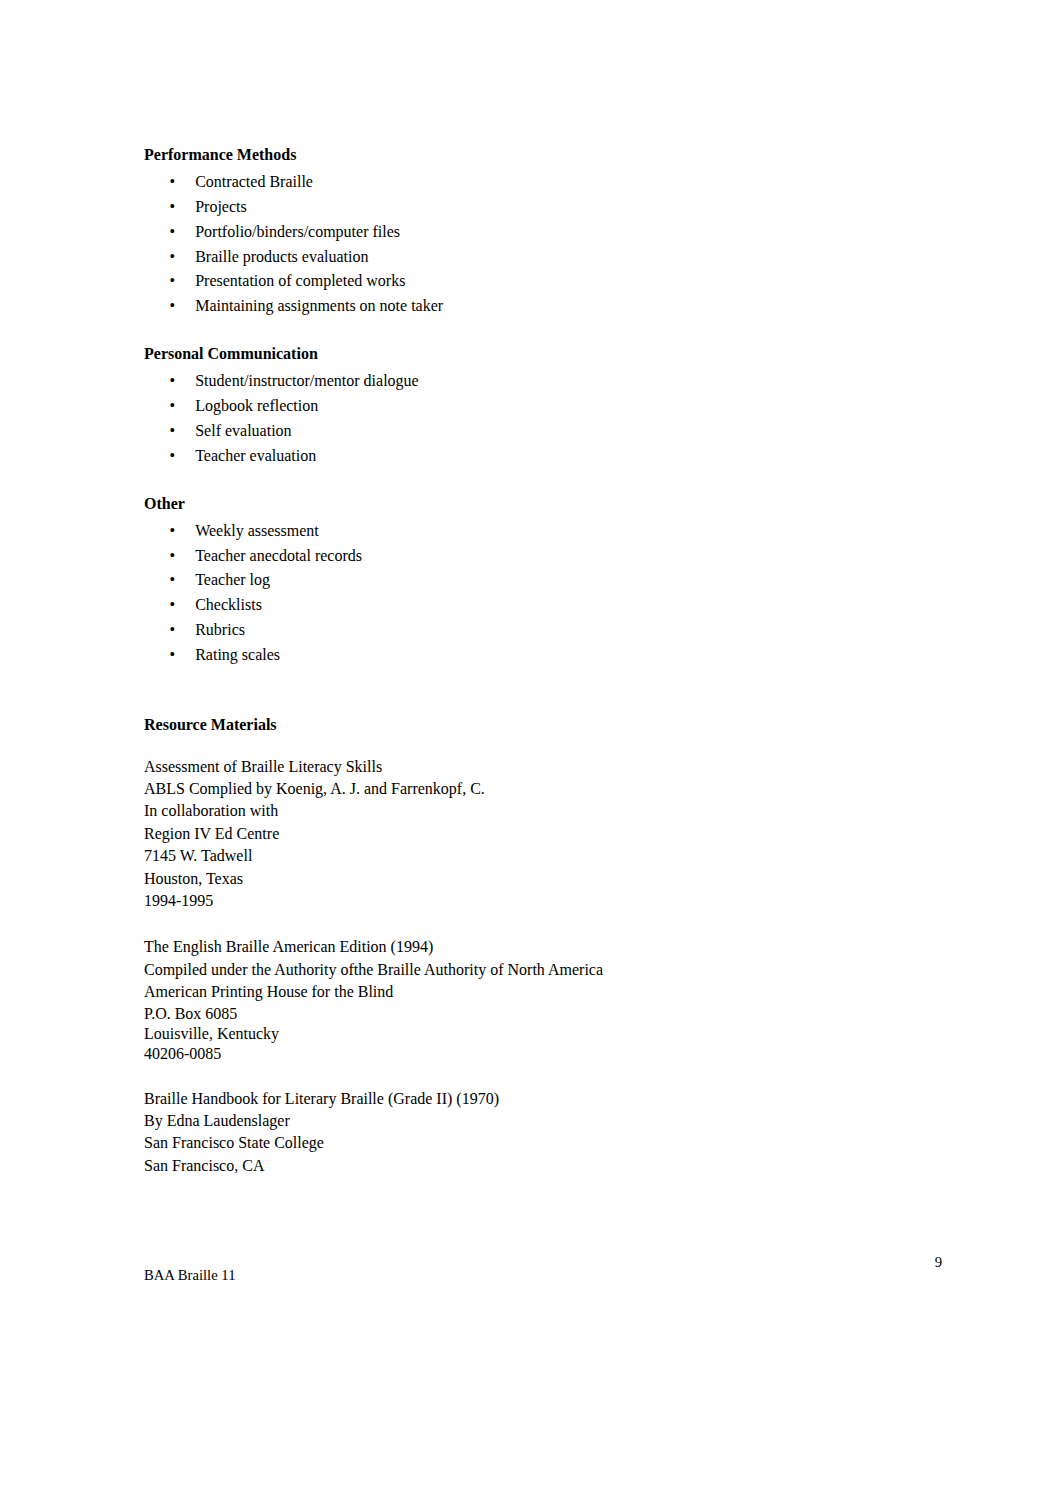Performance Methods
Contracted Braille
Projects
Portfolio/binders/computer files
Braille products evaluation
Presentation of completed works
Maintaining assignments on note taker
Personal Communication
Student/instructor/mentor dialogue
Logbook reflection
Self evaluation
Teacher evaluation
Other
Weekly assessment
Teacher anecdotal records
Teacher log
Checklists
Rubrics
Rating scales
Resource Materials
Assessment of Braille Literacy Skills
ABLS Complied by Koenig, A. J. and Farrenkopf, C.
In collaboration with
Region IV Ed Centre
7145 W. Tadwell
Houston, Texas
1994-1995
The English Braille American Edition (1994)
Compiled under the Authority ofthe Braille Authority of North America
American Printing House for the Blind
P.O. Box 6085
Louisville, Kentucky
40206-0085
Braille Handbook for Literary Braille (Grade II) (1970)
By Edna Laudenslager
San Francisco State College
San Francisco, CA
BAA Braille 11 9